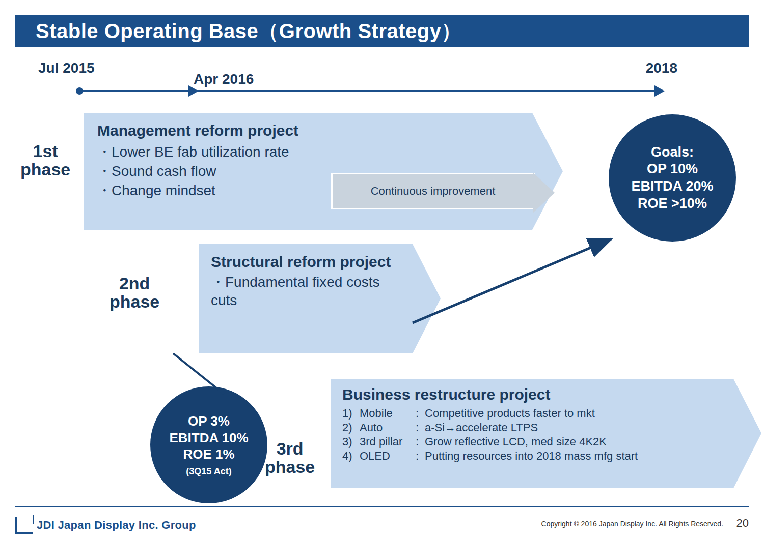Stable Operating Base（Growth Strategy）
Jul 2015
Apr 2016
2018
1st
phase
2nd
phase
3rd
phase
Management reform project
Lower BE fab utilization rate
Sound cash flow
Change mindset
Continuous improvement
Structural reform project
・Fundamental fixed costs cuts
Business restructure project
| 1) | Mobile | : | Competitive products faster to mkt |
| 2) | Auto | : | a-Si→accelerate LTPS |
| 3) | 3rd pillar | : | Grow reflective LCD, med size 4K2K |
| 4) | OLED | : | Putting resources into 2018 mass mfg start |
Goals:
OP 10%
EBITDA 20%
ROE >10%
OP 3%
EBITDA 10%
ROE 1%
(3Q15 Act)
JDI Japan Display Inc. Group
Copyright © 2016 Japan Display Inc. All Rights Reserved.
20